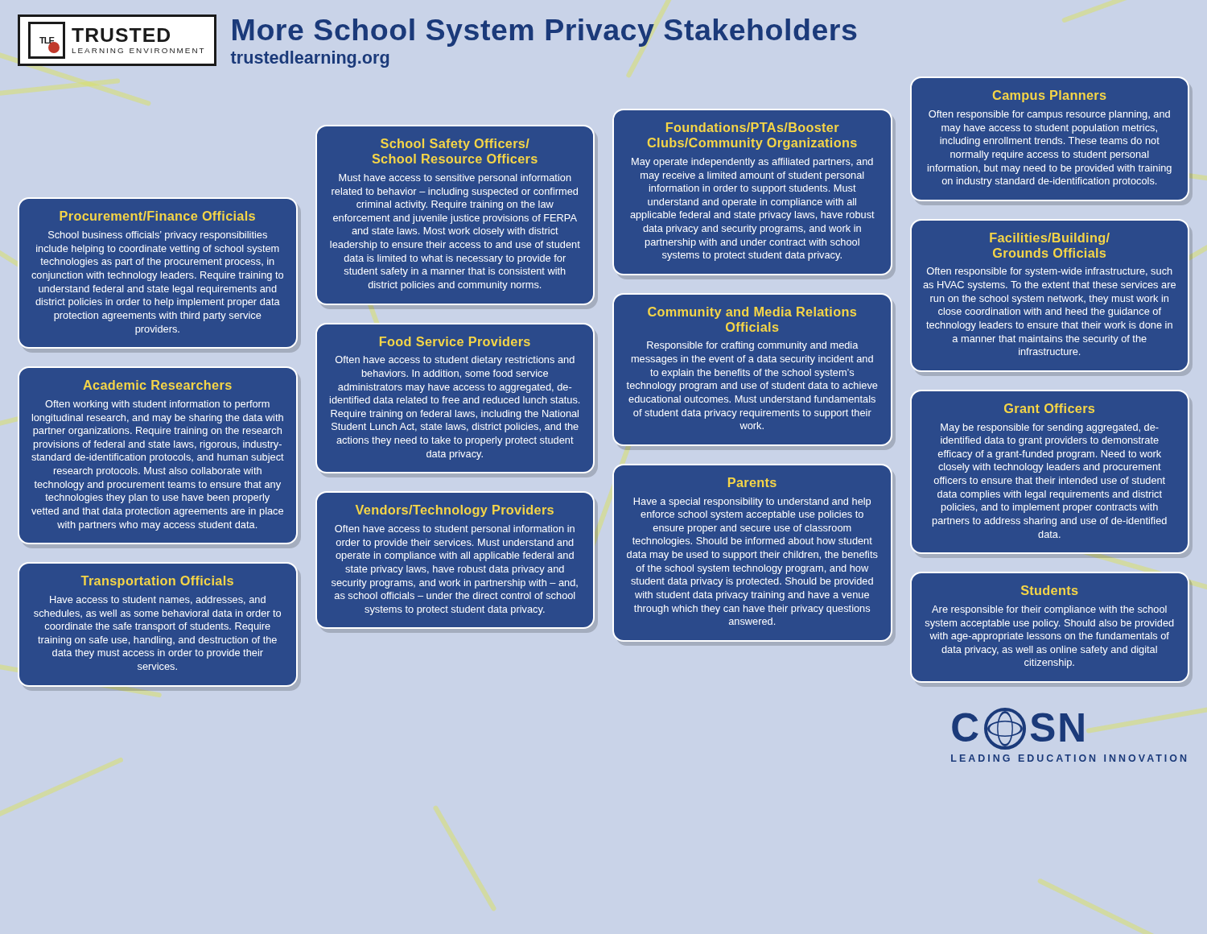TLE
TRUSTED LEARNING ENVIRONMENT
More School System Privacy Stakeholders
trustedlearning.org
Procurement/Finance Officials
School business officials’ privacy responsibilities include helping to coordinate vetting of school system technologies as part of the procurement process, in conjunction with technology leaders. Require training to understand federal and state legal requirements and district policies in order to help implement proper data protection agreements with third party service providers.
Academic Researchers
Often working with student information to perform longitudinal research, and may be sharing the data with partner organizations. Require training on the research provisions of federal and state laws, rigorous, industry-standard de-identification protocols, and human subject research protocols. Must also collaborate with technology and procurement teams to ensure that any technologies they plan to use have been properly vetted and that data protection agreements are in place with partners who may access student data.
Transportation Officials
Have access to student names, addresses, and schedules, as well as some behavioral data in order to coordinate the safe transport of students. Require training on safe use, handling, and destruction of the data they must access in order to provide their services.
School Safety Officers/
School Resource Officers
Must have access to sensitive personal information related to behavior – including suspected or confirmed criminal activity. Require training on the law enforcement and juvenile justice provisions of FERPA and state laws. Most work closely with district leadership to ensure their access to and use of student data is limited to what is necessary to provide for student safety in a manner that is consistent with district policies and community norms.
Food Service Providers
Often have access to student dietary restrictions and behaviors. In addition, some food service administrators may have access to aggregated, de-identified data related to free and reduced lunch status. Require training on federal laws, including the National Student Lunch Act, state laws, district policies, and the actions they need to take to properly protect student data privacy.
Vendors/Technology Providers
Often have access to student personal information in order to provide their services. Must understand and operate in compliance with all applicable federal and state privacy laws, have robust data privacy and security programs, and work in partnership with – and, as school officials – under the direct control of school systems to protect student data privacy.
Foundations/PTAs/Booster Clubs/Community Organizations
May operate independently as affiliated partners, and may receive a limited amount of student personal information in order to support students. Must understand and operate in compliance with all applicable federal and state privacy laws, have robust data privacy and security programs, and work in partnership with and under contract with school systems to protect student data privacy.
Community and Media Relations Officials
Responsible for crafting community and media messages in the event of a data security incident and to explain the benefits of the school system’s technology program and use of student data to achieve educational outcomes. Must understand fundamentals of student data privacy requirements to support their work.
Parents
Have a special responsibility to understand and help enforce school system acceptable use policies to ensure proper and secure use of classroom technologies. Should be informed about how student data may be used to support their children, the benefits of the school system technology program, and how student data privacy is protected. Should be provided with student data privacy training and have a venue through which they can have their privacy questions answered.
Campus Planners
Often responsible for campus resource planning, and may have access to student population metrics, including enrollment trends. These teams do not normally require access to student personal information, but may need to be provided with training on industry standard de-identification protocols.
Facilities/Building/
Grounds Officials
Often responsible for system-wide infrastructure, such as HVAC systems. To the extent that these services are run on the school system network, they must work in close coordination with and heed the guidance of technology leaders to ensure that their work is done in a manner that maintains the security of the infrastructure.
Grant Officers
May be responsible for sending aggregated, de-identified data to grant providers to demonstrate efficacy of a grant-funded program. Need to work closely with technology leaders and procurement officers to ensure that their intended use of student data complies with legal requirements and district policies, and to implement proper contracts with partners to address sharing and use of de-identified data.
Students
Are responsible for their compliance with the school system acceptable use policy. Should also be provided with age-appropriate lessons on the fundamentals of data privacy, as well as online safety and digital citizenship.
C SN
LEADING EDUCATION INNOVATION